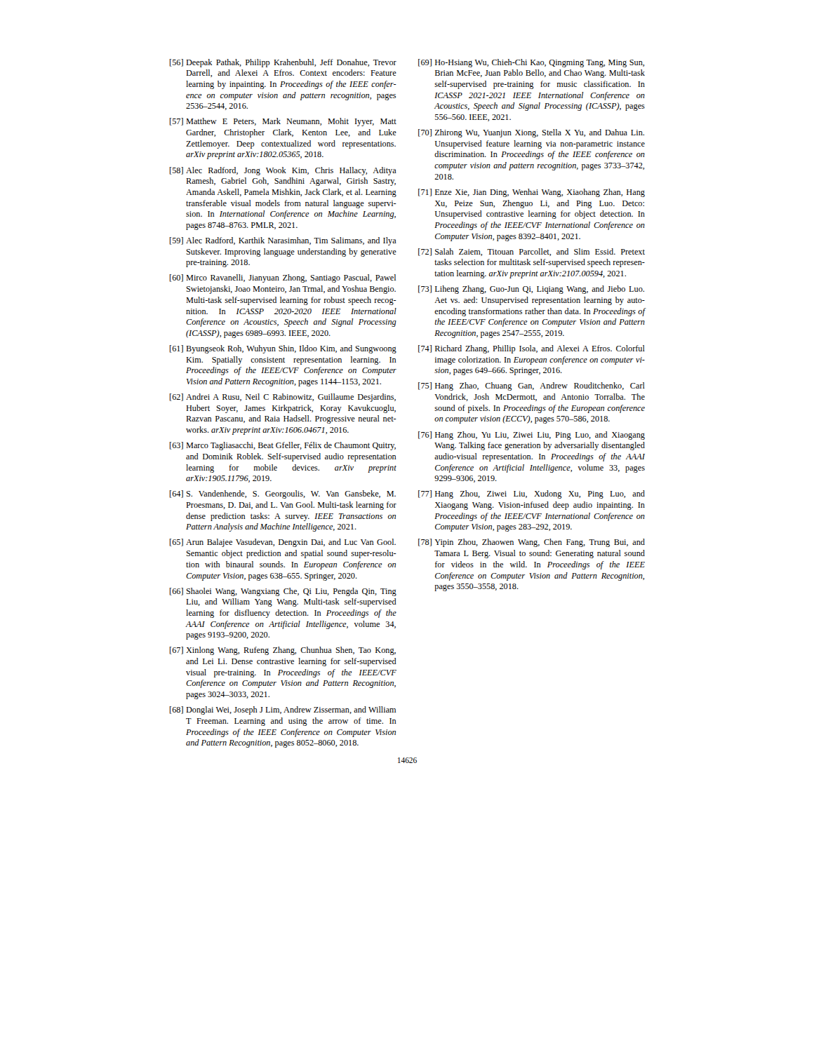[56] Deepak Pathak, Philipp Krahenbuhl, Jeff Donahue, Trevor Darrell, and Alexei A Efros. Context encoders: Feature learning by inpainting. In Proceedings of the IEEE conference on computer vision and pattern recognition, pages 2536–2544, 2016.
[57] Matthew E Peters, Mark Neumann, Mohit Iyyer, Matt Gardner, Christopher Clark, Kenton Lee, and Luke Zettlemoyer. Deep contextualized word representations. arXiv preprint arXiv:1802.05365, 2018.
[58] Alec Radford, Jong Wook Kim, Chris Hallacy, Aditya Ramesh, Gabriel Goh, Sandhini Agarwal, Girish Sastry, Amanda Askell, Pamela Mishkin, Jack Clark, et al. Learning transferable visual models from natural language supervision. In International Conference on Machine Learning, pages 8748–8763. PMLR, 2021.
[59] Alec Radford, Karthik Narasimhan, Tim Salimans, and Ilya Sutskever. Improving language understanding by generative pre-training. 2018.
[60] Mirco Ravanelli, Jianyuan Zhong, Santiago Pascual, Pawel Swietojanski, Joao Monteiro, Jan Trmal, and Yoshua Bengio. Multi-task self-supervised learning for robust speech recognition. In ICASSP 2020-2020 IEEE International Conference on Acoustics, Speech and Signal Processing (ICASSP), pages 6989–6993. IEEE, 2020.
[61] Byungseok Roh, Wuhyun Shin, Ildoo Kim, and Sungwoong Kim. Spatially consistent representation learning. In Proceedings of the IEEE/CVF Conference on Computer Vision and Pattern Recognition, pages 1144–1153, 2021.
[62] Andrei A Rusu, Neil C Rabinowitz, Guillaume Desjardins, Hubert Soyer, James Kirkpatrick, Koray Kavukcuoglu, Razvan Pascanu, and Raia Hadsell. Progressive neural networks. arXiv preprint arXiv:1606.04671, 2016.
[63] Marco Tagliasacchi, Beat Gfeller, Félix de Chaumont Quitry, and Dominik Roblek. Self-supervised audio representation learning for mobile devices. arXiv preprint arXiv:1905.11796, 2019.
[64] S. Vandenhende, S. Georgoulis, W. Van Gansbeke, M. Proesmans, D. Dai, and L. Van Gool. Multi-task learning for dense prediction tasks: A survey. IEEE Transactions on Pattern Analysis and Machine Intelligence, 2021.
[65] Arun Balajee Vasudevan, Dengxin Dai, and Luc Van Gool. Semantic object prediction and spatial sound super-resolution with binaural sounds. In European Conference on Computer Vision, pages 638–655. Springer, 2020.
[66] Shaolei Wang, Wangxiang Che, Qi Liu, Pengda Qin, Ting Liu, and William Yang Wang. Multi-task self-supervised learning for disfluency detection. In Proceedings of the AAAI Conference on Artificial Intelligence, volume 34, pages 9193–9200, 2020.
[67] Xinlong Wang, Rufeng Zhang, Chunhua Shen, Tao Kong, and Lei Li. Dense contrastive learning for self-supervised visual pre-training. In Proceedings of the IEEE/CVF Conference on Computer Vision and Pattern Recognition, pages 3024–3033, 2021.
[68] Donglai Wei, Joseph J Lim, Andrew Zisserman, and William T Freeman. Learning and using the arrow of time. In Proceedings of the IEEE Conference on Computer Vision and Pattern Recognition, pages 8052–8060, 2018.
[69] Ho-Hsiang Wu, Chieh-Chi Kao, Qingming Tang, Ming Sun, Brian McFee, Juan Pablo Bello, and Chao Wang. Multi-task self-supervised pre-training for music classification. In ICASSP 2021-2021 IEEE International Conference on Acoustics, Speech and Signal Processing (ICASSP), pages 556–560. IEEE, 2021.
[70] Zhirong Wu, Yuanjun Xiong, Stella X Yu, and Dahua Lin. Unsupervised feature learning via non-parametric instance discrimination. In Proceedings of the IEEE conference on computer vision and pattern recognition, pages 3733–3742, 2018.
[71] Enze Xie, Jian Ding, Wenhai Wang, Xiaohang Zhan, Hang Xu, Peize Sun, Zhenguo Li, and Ping Luo. Detco: Unsupervised contrastive learning for object detection. In Proceedings of the IEEE/CVF International Conference on Computer Vision, pages 8392–8401, 2021.
[72] Salah Zaiem, Titouan Parcollet, and Slim Essid. Pretext tasks selection for multitask self-supervised speech representation learning. arXiv preprint arXiv:2107.00594, 2021.
[73] Liheng Zhang, Guo-Jun Qi, Liqiang Wang, and Jiebo Luo. Aet vs. aed: Unsupervised representation learning by auto-encoding transformations rather than data. In Proceedings of the IEEE/CVF Conference on Computer Vision and Pattern Recognition, pages 2547–2555, 2019.
[74] Richard Zhang, Phillip Isola, and Alexei A Efros. Colorful image colorization. In European conference on computer vision, pages 649–666. Springer, 2016.
[75] Hang Zhao, Chuang Gan, Andrew Rouditchenko, Carl Vondrick, Josh McDermott, and Antonio Torralba. The sound of pixels. In Proceedings of the European conference on computer vision (ECCV), pages 570–586, 2018.
[76] Hang Zhou, Yu Liu, Ziwei Liu, Ping Luo, and Xiaogang Wang. Talking face generation by adversarially disentangled audio-visual representation. In Proceedings of the AAAI Conference on Artificial Intelligence, volume 33, pages 9299–9306, 2019.
[77] Hang Zhou, Ziwei Liu, Xudong Xu, Ping Luo, and Xiaogang Wang. Vision-infused deep audio inpainting. In Proceedings of the IEEE/CVF International Conference on Computer Vision, pages 283–292, 2019.
[78] Yipin Zhou, Zhaowen Wang, Chen Fang, Trung Bui, and Tamara L Berg. Visual to sound: Generating natural sound for videos in the wild. In Proceedings of the IEEE Conference on Computer Vision and Pattern Recognition, pages 3550–3558, 2018.
14626